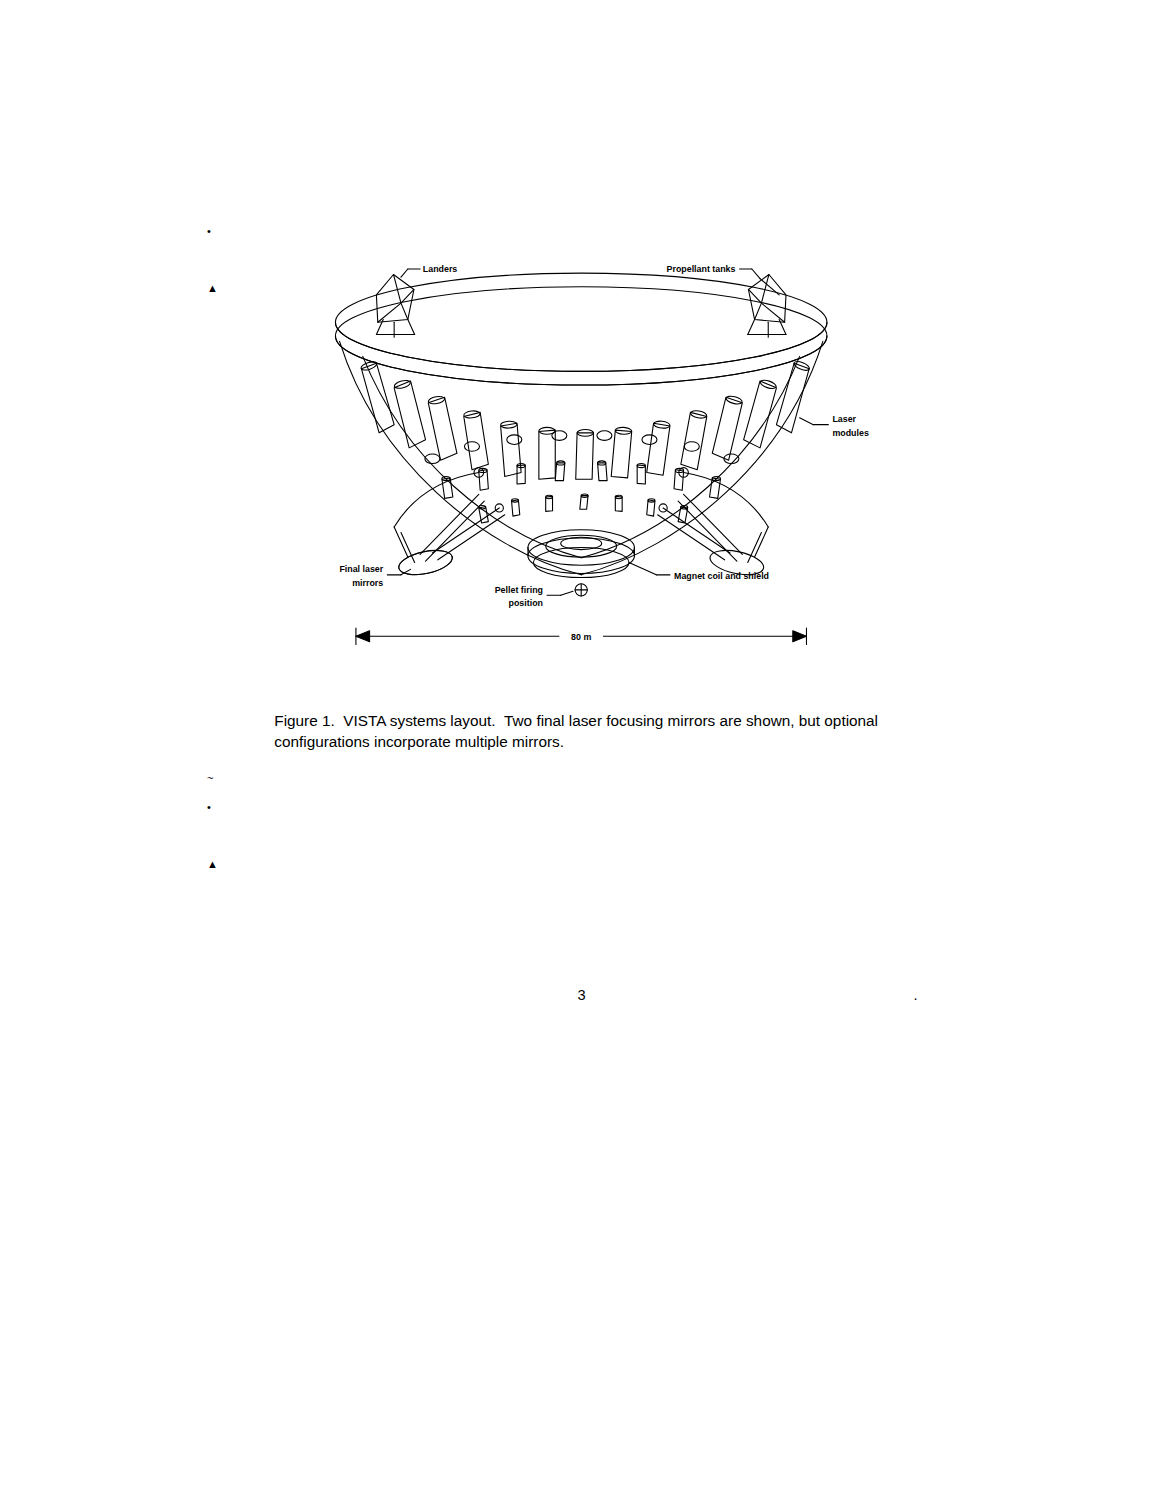• ▲ ~ • ▲
VISTA systems layout diagram A conical spacecraft seen from below, with propellant tanks forming the outer ring, landers at the upper left and right, laser modules arranged around the cone, two final laser focusing mirrors on struts, a pellet firing position below the apex, and a magnet coil and shield at the apex. An 80 meter dimension line spans the base. Landers Propellant tanks Laser modules Final laser mirrors Pellet firing position Magnet coil and shield 80 m
Figure 1. VISTA systems layout. Two final laser focusing mirrors are shown, but optional configurations incorporate multiple mirrors.
3
.